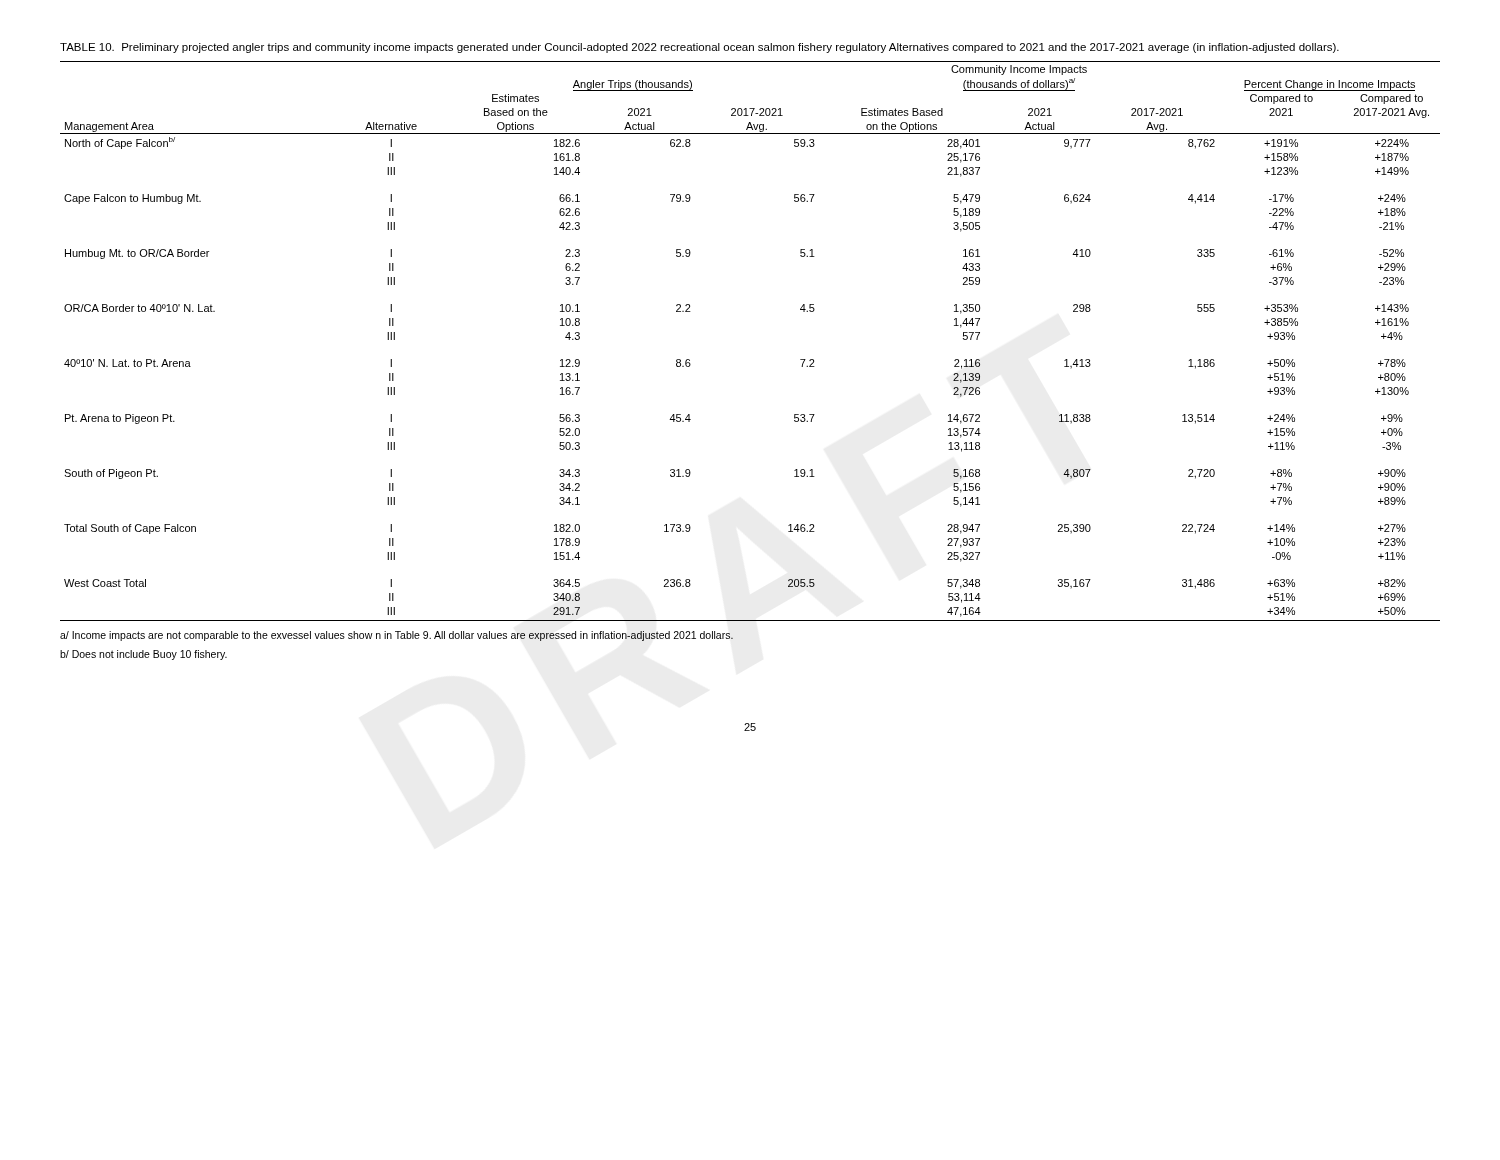DRAFT
TABLE 10. Preliminary projected angler trips and community income impacts generated under Council-adopted 2022 recreational ocean salmon fishery regulatory Alternatives compared to 2021 and the 2017-2021 average (in inflation-adjusted dollars).
| | | | Community Income Impacts | |
| | | Angler Trips (thousands) | (thousands of dollars) a/ | Percent Change in Income Impacts |
| | | Estimates | | | | | | Compared to | Compared to |
| | | Based on the | 2021 | 2017-2021 | Estimates Based | 2021 | 2017-2021 | 2021 | 2017-2021 Avg. |
| Management Area | Alternative | Options | Actual | Avg. | on the Options | Actual | Avg. | | |
| North of Cape Falcon b/ | I | 182.6 | 62.8 | 59.3 | 28,401 | 9,777 | 8,762 | +191% | +224% |
| | II | 161.8 | | | 25,176 | | | +158% | +187% |
| | III | 140.4 | | | 21,837 | | | +123% | +149% |
| Cape Falcon to Humbug Mt. | I | 66.1 | 79.9 | 56.7 | 5,479 | 6,624 | 4,414 | -17% | +24% |
| | II | 62.6 | | | 5,189 | | | -22% | +18% |
| | III | 42.3 | | | 3,505 | | | -47% | -21% |
| Humbug Mt. to OR/CA Border | I | 2.3 | 5.9 | 5.1 | 161 | 410 | 335 | -61% | -52% |
| | II | 6.2 | | | 433 | | | +6% | +29% |
| | III | 3.7 | | | 259 | | | -37% | -23% |
| OR/CA Border to 40º10' N. Lat. | I | 10.1 | 2.2 | 4.5 | 1,350 | 298 | 555 | +353% | +143% |
| | II | 10.8 | | | 1,447 | | | +385% | +161% |
| | III | 4.3 | | | 577 | | | +93% | +4% |
| 40º10' N. Lat. to Pt. Arena | I | 12.9 | 8.6 | 7.2 | 2,116 | 1,413 | 1,186 | +50% | +78% |
| | II | 13.1 | | | 2,139 | | | +51% | +80% |
| | III | 16.7 | | | 2,726 | | | +93% | +130% |
| Pt. Arena to Pigeon Pt. | I | 56.3 | 45.4 | 53.7 | 14,672 | 11,838 | 13,514 | +24% | +9% |
| | II | 52.0 | | | 13,574 | | | +15% | +0% |
| | III | 50.3 | | | 13,118 | | | +11% | -3% |
| South of Pigeon Pt. | I | 34.3 | 31.9 | 19.1 | 5,168 | 4,807 | 2,720 | +8% | +90% |
| | II | 34.2 | | | 5,156 | | | +7% | +90% |
| | III | 34.1 | | | 5,141 | | | +7% | +89% |
| Total South of Cape Falcon | I | 182.0 | 173.9 | 146.2 | 28,947 | 25,390 | 22,724 | +14% | +27% |
| | II | 178.9 | | | 27,937 | | | +10% | +23% |
| | III | 151.4 | | | 25,327 | | | -0% | +11% |
| West Coast Total | I | 364.5 | 236.8 | 205.5 | 57,348 | 35,167 | 31,486 | +63% | +82% |
| | II | 340.8 | | | 53,114 | | | +51% | +69% |
| | III | 291.7 | | | 47,164 | | | +34% | +50% |
a/ Income impacts are not comparable to the exvessel values show n in Table 9. All dollar values are expressed in inflation-adjusted 2021 dollars.
b/ Does not include Buoy 10 fishery.
25